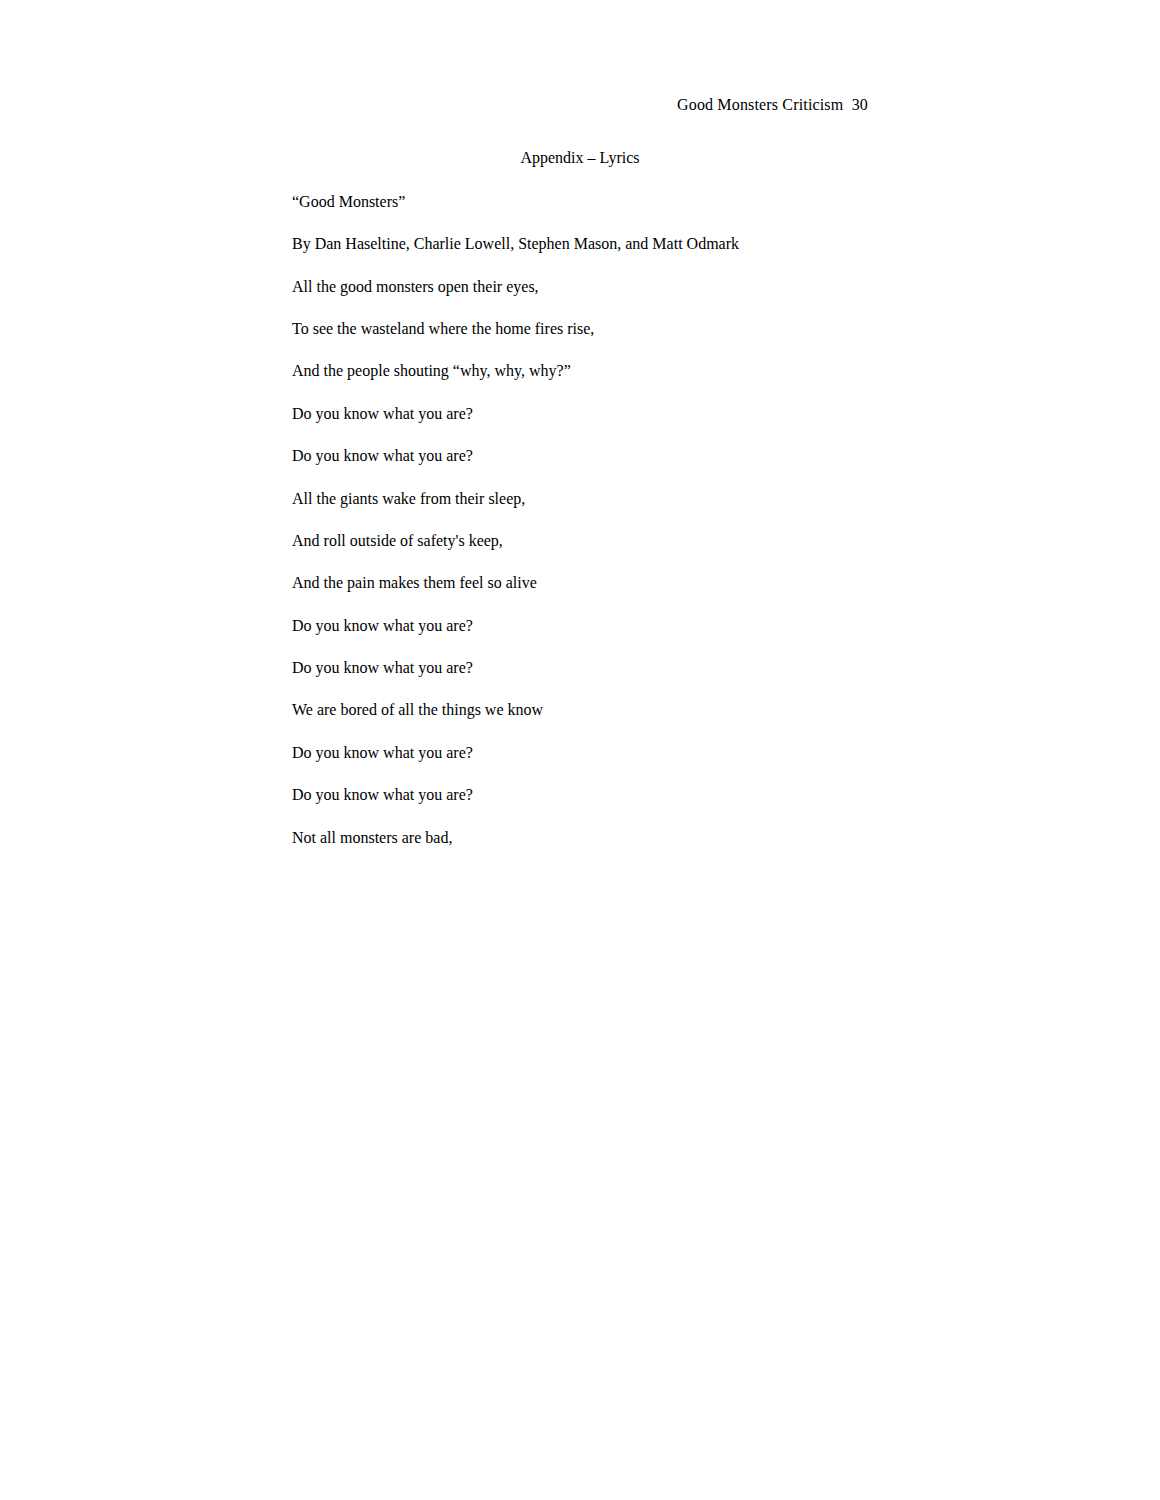Good Monsters Criticism 30
Appendix – Lyrics
“Good Monsters”
By Dan Haseltine, Charlie Lowell, Stephen Mason, and Matt Odmark
All the good monsters open their eyes,
To see the wasteland where the home fires rise,
And the people shouting “why, why, why?”
Do you know what you are?
Do you know what you are?
All the giants wake from their sleep,
And roll outside of safety's keep,
And the pain makes them feel so alive
Do you know what you are?
Do you know what you are?
We are bored of all the things we know
Do you know what you are?
Do you know what you are?
Not all monsters are bad,